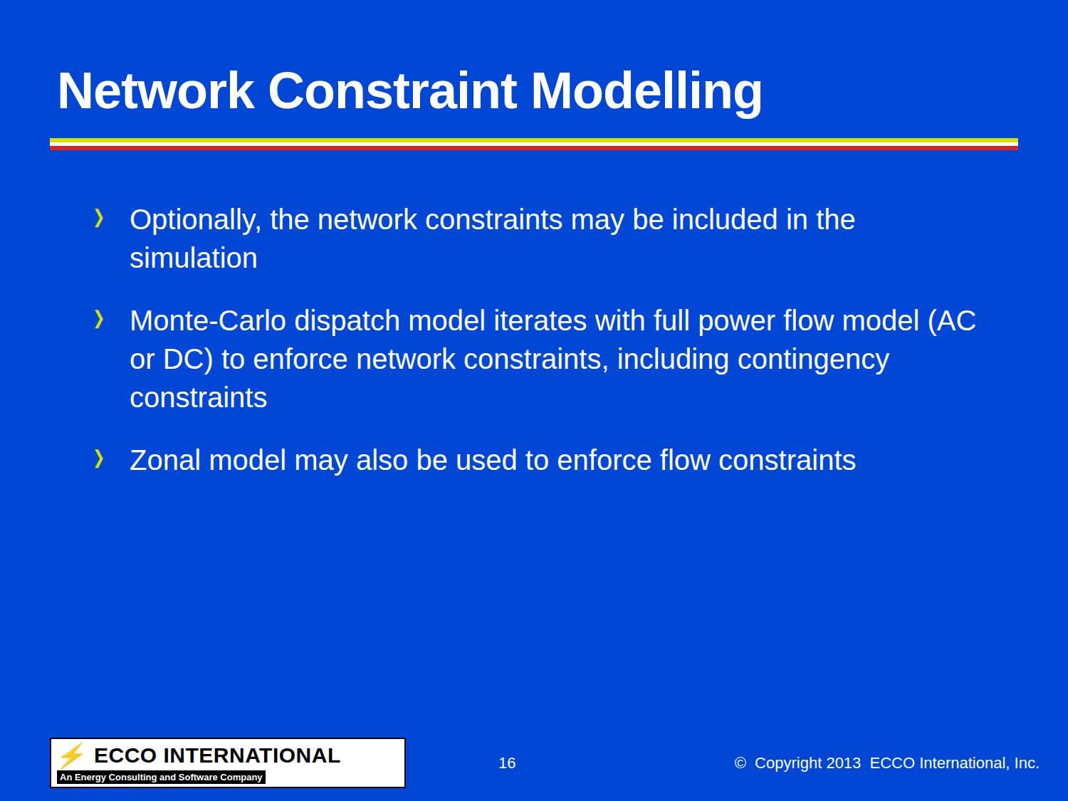Network Constraint Modelling
Optionally, the network constraints may be included in the simulation
Monte-Carlo dispatch model iterates with full power flow model (AC or DC) to enforce network constraints, including contingency constraints
Zonal model may also be used to enforce flow constraints
⚡ ECCO INTERNATIONAL
An Energy Consulting and Software Company
16
© Copyright 2013 ECCO International, Inc.